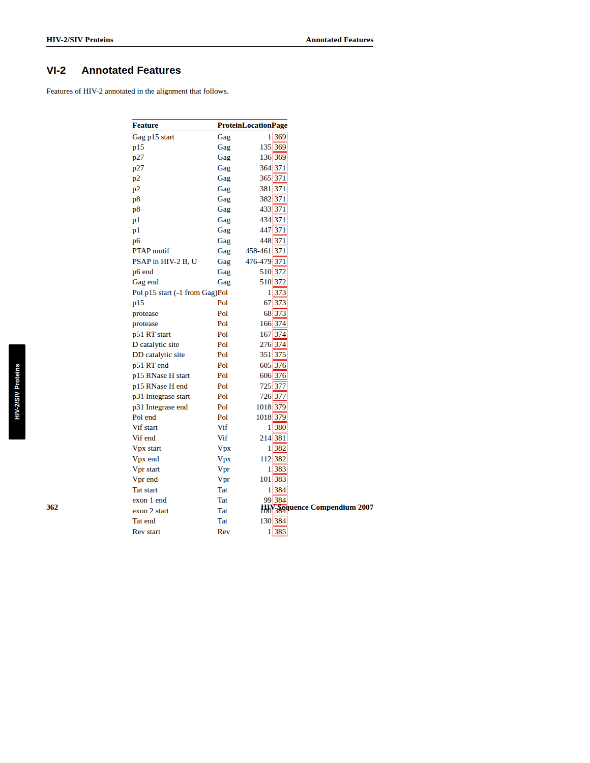HIV-2/SIV Proteins
Annotated Features
VI-2 Annotated Features
Features of HIV-2 annotated in the alignment that follows.
| Feature | Protein | Location | Page |
| --- | --- | --- | --- |
| Gag p15 start | Gag | 1 | 369 |
| p15 | Gag | 135 | 369 |
| p27 | Gag | 136 | 369 |
| p27 | Gag | 364 | 371 |
| p2 | Gag | 365 | 371 |
| p2 | Gag | 381 | 371 |
| p8 | Gag | 382 | 371 |
| p8 | Gag | 433 | 371 |
| p1 | Gag | 434 | 371 |
| p1 | Gag | 447 | 371 |
| p6 | Gag | 448 | 371 |
| PTAP motif | Gag | 458-461 | 371 |
| PSAP in HIV-2 B, U | Gag | 476-479 | 371 |
| p6 end | Gag | 510 | 372 |
| Gag end | Gag | 510 | 372 |
| Pol p15 start (-1 from Gag) | Pol | 1 | 373 |
| p15 | Pol | 67 | 373 |
| protease | Pol | 68 | 373 |
| protease | Pol | 166 | 374 |
| p51 RT start | Pol | 167 | 374 |
| D catalytic site | Pol | 276 | 374 |
| DD catalytic site | Pol | 351 | 375 |
| p51 RT end | Pol | 605 | 376 |
| p15 RNase H start | Pol | 606 | 376 |
| p15 RNase H end | Pol | 725 | 377 |
| p31 Integrase start | Pol | 726 | 377 |
| p31 Integrase end | Pol | 1018 | 379 |
| Pol end | Pol | 1018 | 379 |
| Vif start | Vif | 1 | 380 |
| Vif end | Vif | 214 | 381 |
| Vpx start | Vpx | 1 | 382 |
| Vpx end | Vpx | 112 | 382 |
| Vpr start | Vpr | 1 | 383 |
| Vpr end | Vpr | 101 | 383 |
| Tat start | Tat | 1 | 384 |
| exon 1 end | Tat | 99 | 384 |
| exon 2 start | Tat | 100 | 384 |
| Tat end | Tat | 130 | 384 |
| Rev start | Rev | 1 | 385 |
| exon 1 end | Rev | 24 | 385 |
| exon 2 start | Rev | 25 | 385 |
| Rev end | Rev | 107 | 385 |
| Env start | Env | 1 | 387 |
| signal peptide end | Env | 22 | 387 |
| gp120 start | Env | 23 | 387 |
| V3 | Env | 311-344 | 388 |
| gp120 end | Env | 525 | 390 |
| gp41 start | Env | 526 | 390 |
HIV-2/SIV Proteins
362
HIV Sequence Compendium 2007